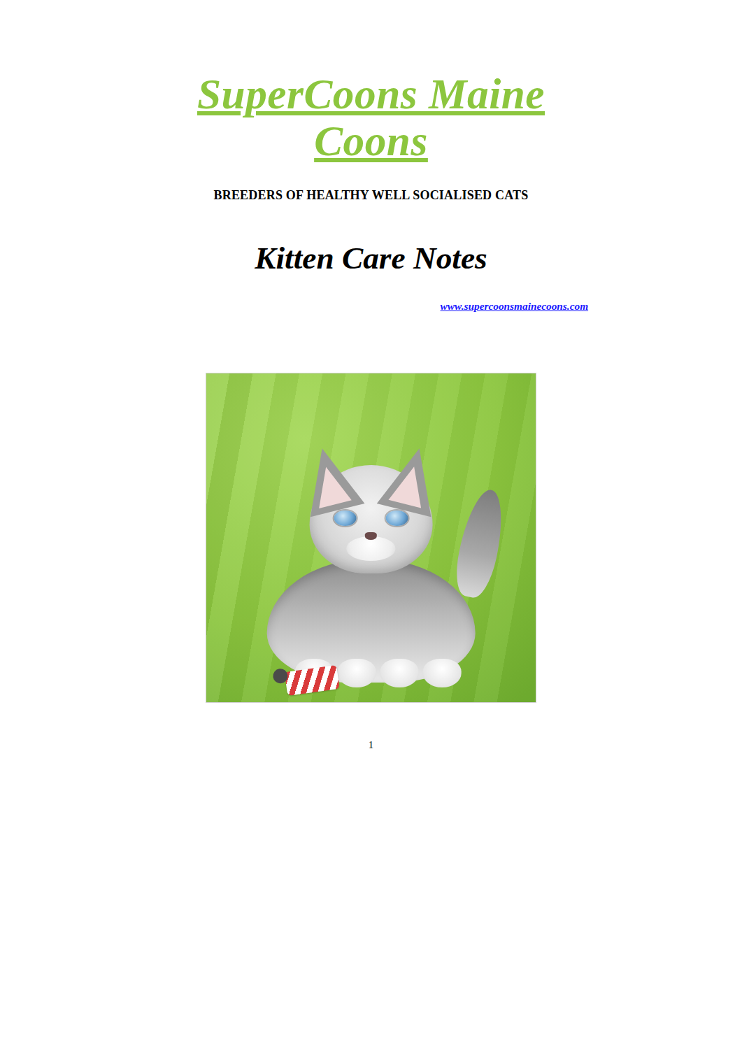SuperCoons Maine Coons
BREEDERS OF HEALTHY WELL SOCIALISED CATS
Kitten Care Notes
www.supercoonsmainecoons.com
1